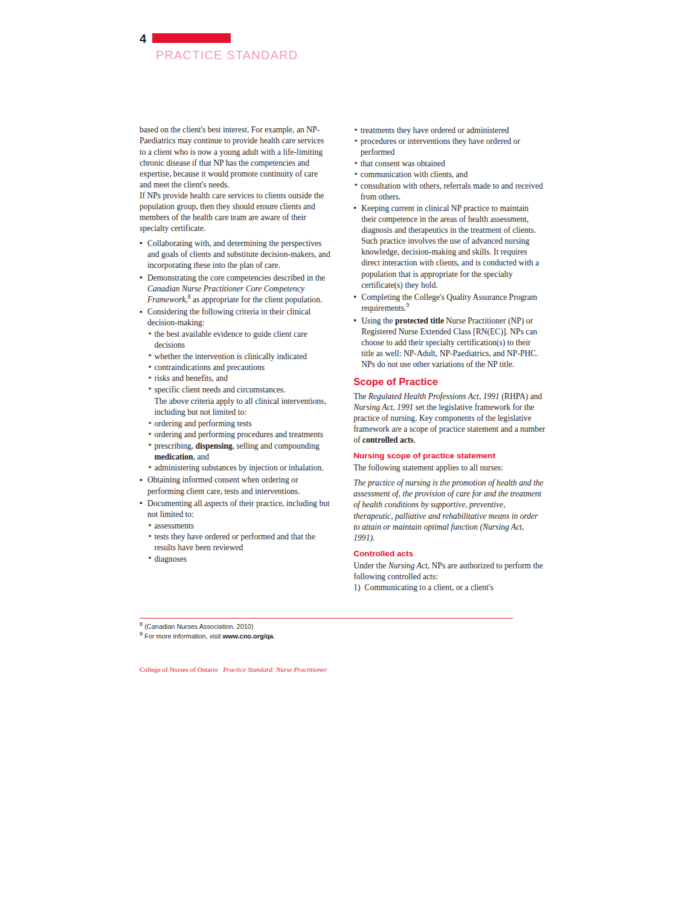4
PRACTICE STANDARD
based on the client's best interest. For example, an NP-Paediatrics may continue to provide health care services to a client who is now a young adult with a life-limiting chronic disease if that NP has the competencies and expertise, because it would promote continuity of care and meet the client's needs.
If NPs provide health care services to clients outside the population group, then they should ensure clients and members of the health care team are aware of their specialty certificate.
Collaborating with, and determining the perspectives and goals of clients and substitute decision-makers, and incorporating these into the plan of care.
Demonstrating the core competencies described in the Canadian Nurse Practitioner Core Competency Framework,8 as appropriate for the client population.
Considering the following criteria in their clinical decision-making:
the best available evidence to guide client care decisions
whether the intervention is clinically indicated
contraindications and precautions
risks and benefits, and
specific client needs and circumstances.
The above criteria apply to all clinical interventions, including but not limited to:
ordering and performing tests
ordering and performing procedures and treatments
prescribing, dispensing, selling and compounding medication, and
administering substances by injection or inhalation.
Obtaining informed consent when ordering or performing client care, tests and interventions.
Documenting all aspects of their practice, including but not limited to:
assessments
tests they have ordered or performed and that the results have been reviewed
diagnoses
treatments they have ordered or administered
procedures or interventions they have ordered or performed
that consent was obtained
communication with clients, and
consultation with others, referrals made to and received from others.
Keeping current in clinical NP practice to maintain their competence in the areas of health assessment, diagnosis and therapeutics in the treatment of clients. Such practice involves the use of advanced nursing knowledge, decision-making and skills. It requires direct interaction with clients, and is conducted with a population that is appropriate for the specialty certificate(s) they hold.
Completing the College's Quality Assurance Program requirements.9
Using the protected title Nurse Practitioner (NP) or Registered Nurse Extended Class [RN(EC)]. NPs can choose to add their specialty certification(s) to their title as well: NP-Adult, NP-Paediatrics, and NP-PHC. NPs do not use other variations of the NP title.
Scope of Practice
The Regulated Health Professions Act, 1991 (RHPA) and Nursing Act, 1991 set the legislative framework for the practice of nursing. Key components of the legislative framework are a scope of practice statement and a number of controlled acts.
Nursing scope of practice statement
The following statement applies to all nurses:
The practice of nursing is the promotion of health and the assessment of, the provision of care for and the treatment of health conditions by supportive, preventive, therapeutic, palliative and rehabilitative means in order to attain or maintain optimal function (Nursing Act, 1991).
Controlled acts
Under the Nursing Act, NPs are authorized to perform the following controlled acts:
1) Communicating to a client, or a client's
8 (Canadian Nurses Association, 2010)
9 For more information, visit www.cno.org/qa.
College of Nurses of Ontario Practice Standard: Nurse Practitioner